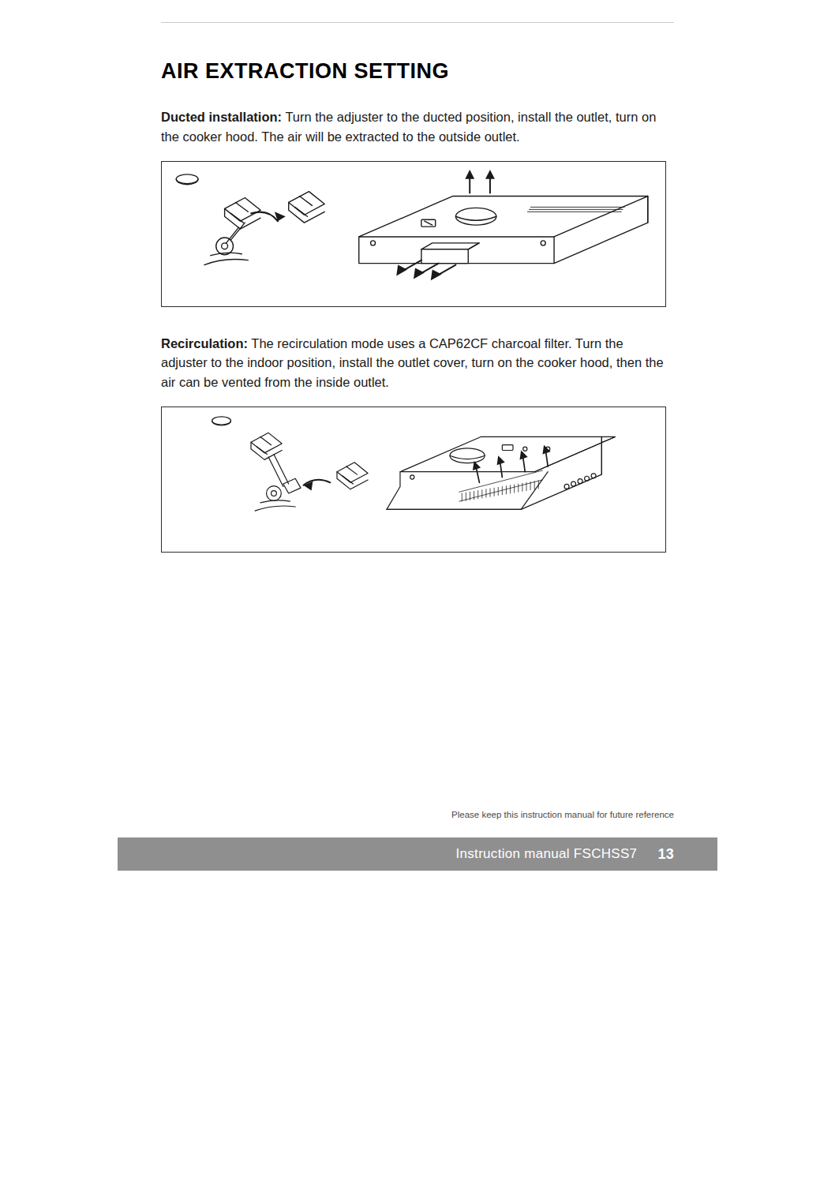AIR EXTRACTION SETTING
Ducted installation: Turn the adjuster to the ducted position, install the outlet, turn on the cooker hood. The air will be extracted to the outside outlet.
Recirculation: The recirculation mode uses a CAP62CF charcoal filter. Turn the adjuster to the indoor position, install the outlet cover, turn on the cooker hood, then the air can be vented from the inside outlet.
Please keep this instruction manual for future reference
Instruction manual FSCHSS7 13